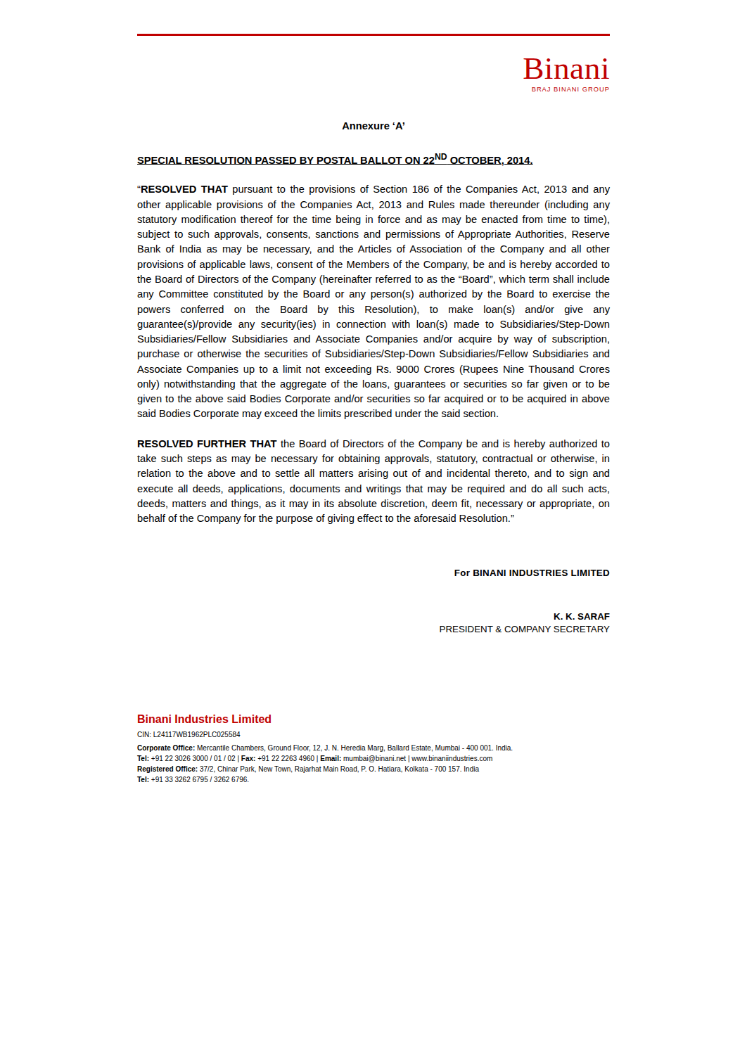Binani
BRAJ BINANI GROUP
Annexure ‘A’
SPECIAL RESOLUTION PASSED BY POSTAL BALLOT ON 22ND OCTOBER, 2014.
“RESOLVED THAT pursuant to the provisions of Section 186 of the Companies Act, 2013 and any other applicable provisions of the Companies Act, 2013 and Rules made thereunder (including any statutory modification thereof for the time being in force and as may be enacted from time to time), subject to such approvals, consents, sanctions and permissions of Appropriate Authorities, Reserve Bank of India as may be necessary, and the Articles of Association of the Company and all other provisions of applicable laws, consent of the Members of the Company, be and is hereby accorded to the Board of Directors of the Company (hereinafter referred to as the “Board”, which term shall include any Committee constituted by the Board or any person(s) authorized by the Board to exercise the powers conferred on the Board by this Resolution), to make loan(s) and/or give any guarantee(s)/provide any security(ies) in connection with loan(s) made to Subsidiaries/Step-Down Subsidiaries/Fellow Subsidiaries and Associate Companies and/or acquire by way of subscription, purchase or otherwise the securities of Subsidiaries/Step-Down Subsidiaries/Fellow Subsidiaries and Associate Companies up to a limit not exceeding Rs. 9000 Crores (Rupees Nine Thousand Crores only) notwithstanding that the aggregate of the loans, guarantees or securities so far given or to be given to the above said Bodies Corporate and/or securities so far acquired or to be acquired in above said Bodies Corporate may exceed the limits prescribed under the said section.
RESOLVED FURTHER THAT the Board of Directors of the Company be and is hereby authorized to take such steps as may be necessary for obtaining approvals, statutory, contractual or otherwise, in relation to the above and to settle all matters arising out of and incidental thereto, and to sign and execute all deeds, applications, documents and writings that may be required and do all such acts, deeds, matters and things, as it may in its absolute discretion, deem fit, necessary or appropriate, on behalf of the Company for the purpose of giving effect to the aforesaid Resolution.”
For BINANI INDUSTRIES LIMITED
K. K. SARAF
PRESIDENT & COMPANY SECRETARY
Binani Industries Limited
CIN: L24117WB1962PLC025584
Corporate Office: Mercantile Chambers, Ground Floor, 12, J. N. Heredia Marg, Ballard Estate, Mumbai - 400 001. India.
Tel: +91 22 3026 3000 / 01 / 02 | Fax: +91 22 2263 4960 | Email: mumbai@binani.net | www.binaniindustries.com
Registered Office: 37/2, Chinar Park, New Town, Rajarhat Main Road, P. O. Hatiara, Kolkata - 700 157. India
Tel: +91 33 3262 6795 / 3262 6796.